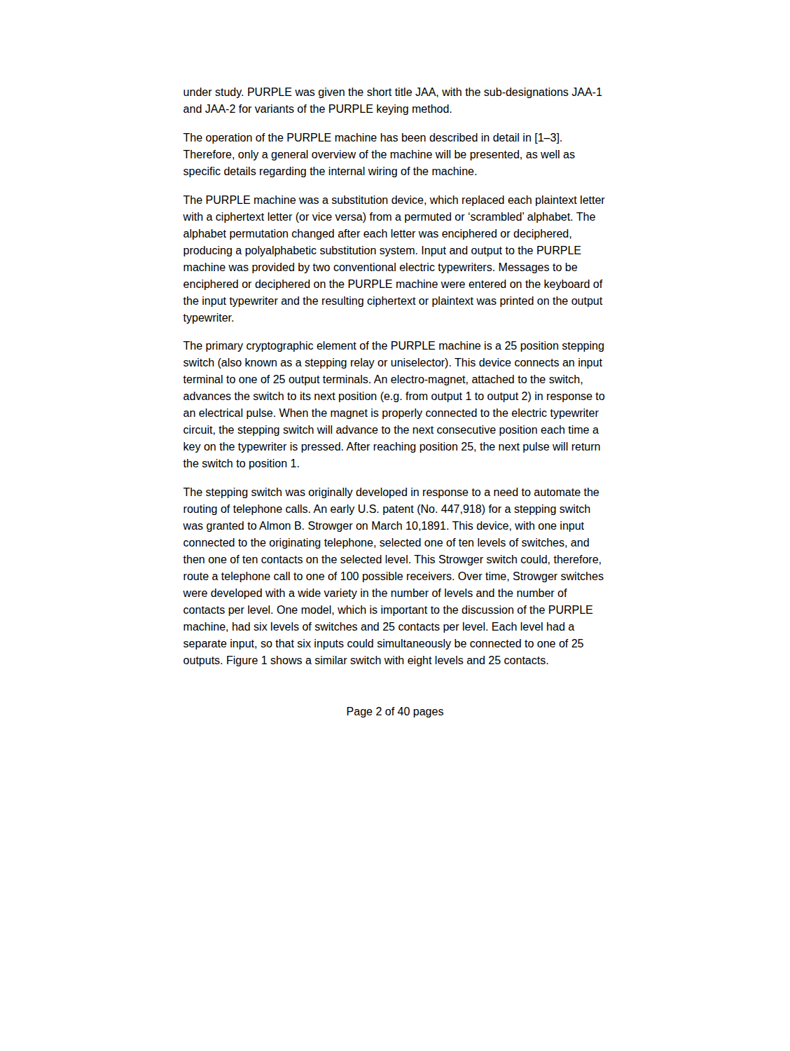under study. PURPLE was given the short title JAA, with the sub-designations JAA-1 and JAA-2 for variants of the PURPLE keying method.
The operation of the PURPLE machine has been described in detail in [1–3]. Therefore, only a general overview of the machine will be presented, as well as specific details regarding the internal wiring of the machine.
The PURPLE machine was a substitution device, which replaced each plaintext letter with a ciphertext letter (or vice versa) from a permuted or ‘scrambled’ alphabet. The alphabet permutation changed after each letter was enciphered or deciphered, producing a polyalphabetic substitution system. Input and output to the PURPLE machine was provided by two conventional electric typewriters. Messages to be enciphered or deciphered on the PURPLE machine were entered on the keyboard of the input typewriter and the resulting ciphertext or plaintext was printed on the output typewriter.
The primary cryptographic element of the PURPLE machine is a 25 position stepping switch (also known as a stepping relay or uniselector). This device connects an input terminal to one of 25 output terminals. An electro-magnet, attached to the switch, advances the switch to its next position (e.g. from output 1 to output 2) in response to an electrical pulse. When the magnet is properly connected to the electric typewriter circuit, the stepping switch will advance to the next consecutive position each time a key on the typewriter is pressed. After reaching position 25, the next pulse will return the switch to position 1.
The stepping switch was originally developed in response to a need to automate the routing of telephone calls. An early U.S. patent (No. 447,918) for a stepping switch was granted to Almon B. Strowger on March 10,1891. This device, with one input connected to the originating telephone, selected one of ten levels of switches, and then one of ten contacts on the selected level. This Strowger switch could, therefore, route a telephone call to one of 100 possible receivers. Over time, Strowger switches were developed with a wide variety in the number of levels and the number of contacts per level. One model, which is important to the discussion of the PURPLE machine, had six levels of switches and 25 contacts per level. Each level had a separate input, so that six inputs could simultaneously be connected to one of 25 outputs. Figure 1 shows a similar switch with eight levels and 25 contacts.
Page 2 of 40 pages